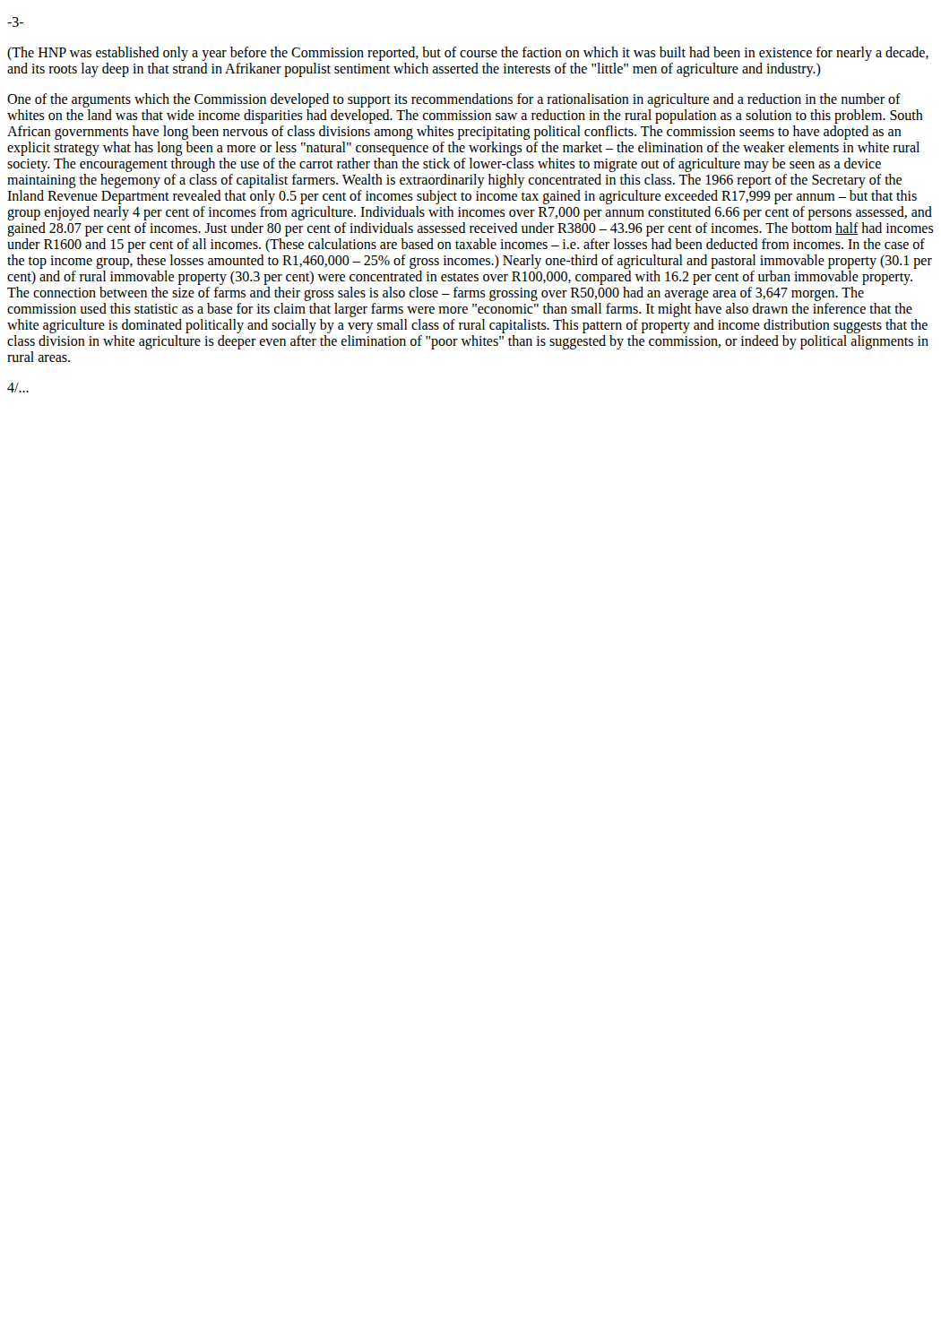-3-
(The HNP was established only a year before the Commission reported, but of course the faction on which it was built had been in existence for nearly a decade, and its roots lay deep in that strand in Afrikaner populist sentiment which asserted the interests of the "little" men of agriculture and industry.)
One of the arguments which the Commission developed to support its recommendations for a rationalisation in agriculture and a reduction in the number of whites on the land was that wide income disparities had developed. The commission saw a reduction in the rural population as a solution to this problem. South African governments have long been nervous of class divisions among whites precipitating political conflicts. The commission seems to have adopted as an explicit strategy what has long been a more or less "natural" consequence of the workings of the market – the elimination of the weaker elements in white rural society. The encouragement through the use of the carrot rather than the stick of lower-class whites to migrate out of agriculture may be seen as a device maintaining the hegemony of a class of capitalist farmers. Wealth is extraordinarily highly concentrated in this class. The 1966 report of the Secretary of the Inland Revenue Department revealed that only 0.5 per cent of incomes subject to income tax gained in agriculture exceeded R17,999 per annum – but that this group enjoyed nearly 4 per cent of incomes from agriculture. Individuals with incomes over R7,000 per annum constituted 6.66 per cent of persons assessed, and gained 28.07 per cent of incomes. Just under 80 per cent of individuals assessed received under R3800 – 43.96 per cent of incomes. The bottom half had incomes under R1600 and 15 per cent of all incomes. (These calculations are based on taxable incomes – i.e. after losses had been deducted from incomes. In the case of the top income group, these losses amounted to R1,460,000 – 25% of gross incomes.) Nearly one-third of agricultural and pastoral immovable property (30.1 per cent) and of rural immovable property (30.3 per cent) were concentrated in estates over R100,000, compared with 16.2 per cent of urban immovable property. The connection between the size of farms and their gross sales is also close – farms grossing over R50,000 had an average area of 3,647 morgen. The commission used this statistic as a base for its claim that larger farms were more "economic" than small farms. It might have also drawn the inference that the white agriculture is dominated politically and socially by a very small class of rural capitalists. This pattern of property and income distribution suggests that the class division in white agriculture is deeper even after the elimination of "poor whites" than is suggested by the commission, or indeed by political alignments in rural areas.
4/...